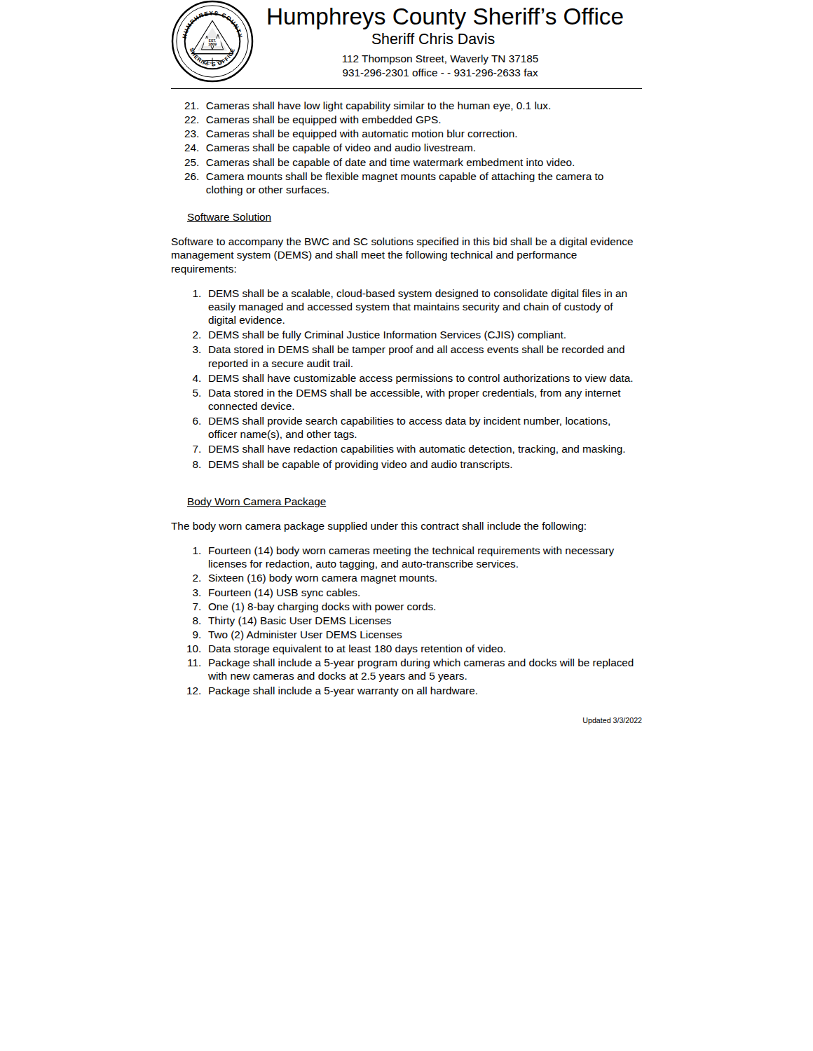HUMPHREYS COUNTY SHERIFF'S OFFICE EST. 1809
Humphreys County Sheriff’s Office
Sheriff Chris Davis
112 Thompson Street, Waverly TN 37185
931-296-2301 office - - 931-296-2633 fax
Cameras shall have low light capability similar to the human eye, 0.1 lux.
Cameras shall be equipped with embedded GPS.
Cameras shall be equipped with automatic motion blur correction.
Cameras shall be capable of video and audio livestream.
Cameras shall be capable of date and time watermark embedment into video.
Camera mounts shall be flexible magnet mounts capable of attaching the camera to clothing or other surfaces.
Software Solution
Software to accompany the BWC and SC solutions specified in this bid shall be a digital evidence management system (DEMS) and shall meet the following technical and performance requirements:
DEMS shall be a scalable, cloud-based system designed to consolidate digital files in an easily managed and accessed system that maintains security and chain of custody of digital evidence.
DEMS shall be fully Criminal Justice Information Services (CJIS) compliant.
Data stored in DEMS shall be tamper proof and all access events shall be recorded and reported in a secure audit trail.
DEMS shall have customizable access permissions to control authorizations to view data.
Data stored in the DEMS shall be accessible, with proper credentials, from any internet connected device.
DEMS shall provide search capabilities to access data by incident number, locations, officer name(s), and other tags.
DEMS shall have redaction capabilities with automatic detection, tracking, and masking.
DEMS shall be capable of providing video and audio transcripts.
Body Worn Camera Package
The body worn camera package supplied under this contract shall include the following:
Fourteen (14) body worn cameras meeting the technical requirements with necessary licenses for redaction, auto tagging, and auto-transcribe services.
Sixteen (16) body worn camera magnet mounts.
Fourteen (14) USB sync cables.
One (1) 8-bay charging docks with power cords.
Thirty (14) Basic User DEMS Licenses
Two (2) Administer User DEMS Licenses
Data storage equivalent to at least 180 days retention of video.
Package shall include a 5-year program during which cameras and docks will be replaced with new cameras and docks at 2.5 years and 5 years.
Package shall include a 5-year warranty on all hardware.
Updated 3/3/2022